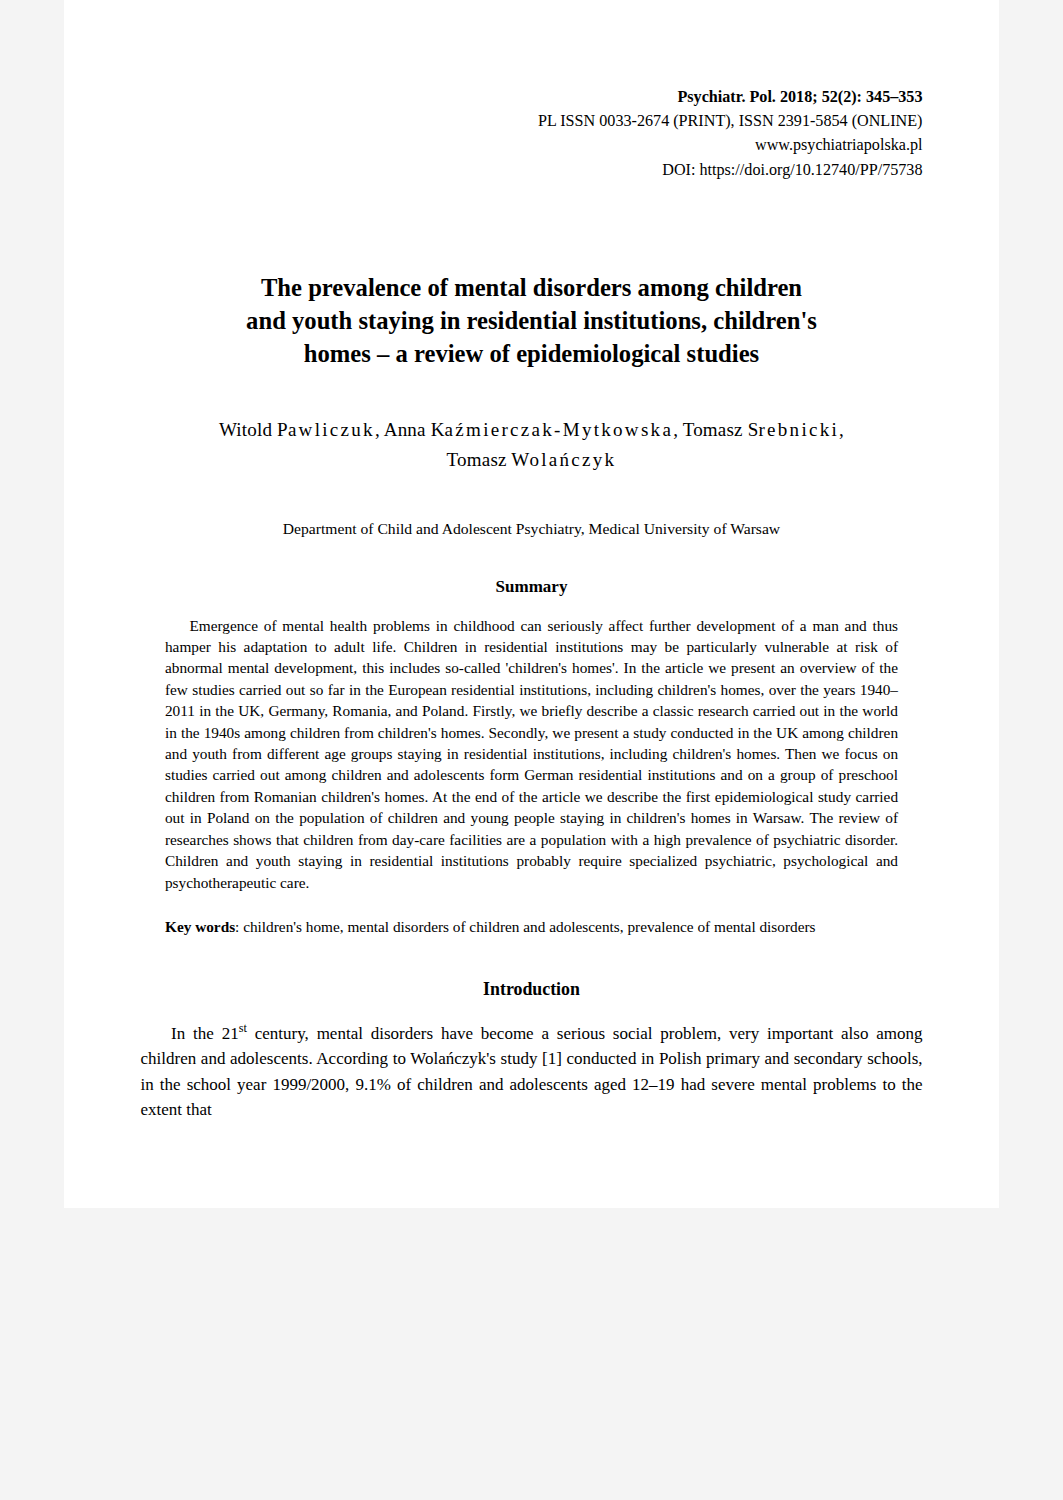Psychiatr. Pol. 2018; 52(2): 345–353
PL ISSN 0033-2674 (PRINT), ISSN 2391-5854 (ONLINE)
www.psychiatriapolska.pl
DOI: https://doi.org/10.12740/PP/75738
The prevalence of mental disorders among children
and youth staying in residential institutions, children's
homes – a review of epidemiological studies
Witold Pawliczuk, Anna Kaźmierczak-Mytkowska, Tomasz Srebnicki,
Tomasz Wolańczyk
Department of Child and Adolescent Psychiatry, Medical University of Warsaw
Summary
Emergence of mental health problems in childhood can seriously affect further development of a man and thus hamper his adaptation to adult life. Children in residential institutions may be particularly vulnerable at risk of abnormal mental development, this includes so-called 'children's homes'. In the article we present an overview of the few studies carried out so far in the European residential institutions, including children's homes, over the years 1940–2011 in the UK, Germany, Romania, and Poland. Firstly, we briefly describe a classic research carried out in the world in the 1940s among children from children's homes. Secondly, we present a study conducted in the UK among children and youth from different age groups staying in residential institutions, including children's homes. Then we focus on studies carried out among children and adolescents form German residential institutions and on a group of preschool children from Romanian children's homes. At the end of the article we describe the first epidemiological study carried out in Poland on the population of children and young people staying in children's homes in Warsaw. The review of researches shows that children from day-care facilities are a population with a high prevalence of psychiatric disorder. Children and youth staying in residential institutions probably require specialized psychiatric, psychological and psychotherapeutic care.
Key words: children's home, mental disorders of children and adolescents, prevalence of mental disorders
Introduction
In the 21st century, mental disorders have become a serious social problem, very important also among children and adolescents. According to Wolańczyk's study [1] conducted in Polish primary and secondary schools, in the school year 1999/2000, 9.1% of children and adolescents aged 12–19 had severe mental problems to the extent that